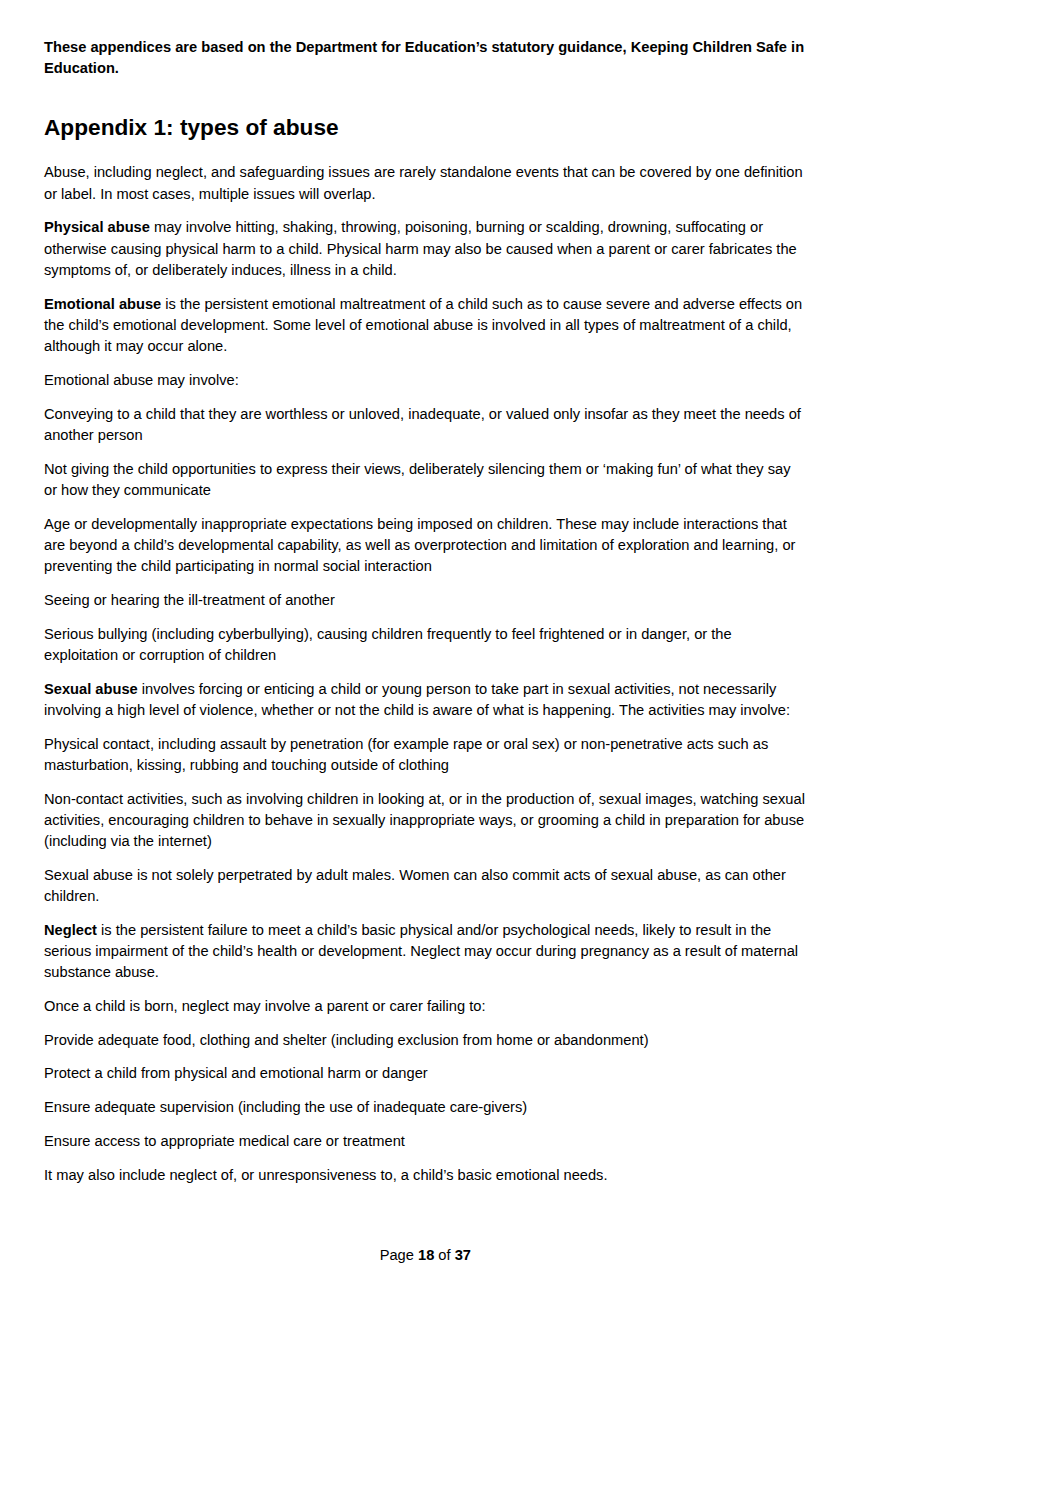These appendices are based on the Department for Education’s statutory guidance, Keeping Children Safe in Education.
Appendix 1: types of abuse
Abuse, including neglect, and safeguarding issues are rarely standalone events that can be covered by one definition or label. In most cases, multiple issues will overlap.
Physical abuse may involve hitting, shaking, throwing, poisoning, burning or scalding, drowning, suffocating or otherwise causing physical harm to a child. Physical harm may also be caused when a parent or carer fabricates the symptoms of, or deliberately induces, illness in a child.
Emotional abuse is the persistent emotional maltreatment of a child such as to cause severe and adverse effects on the child’s emotional development. Some level of emotional abuse is involved in all types of maltreatment of a child, although it may occur alone.
Emotional abuse may involve:
Conveying to a child that they are worthless or unloved, inadequate, or valued only insofar as they meet the needs of another person
Not giving the child opportunities to express their views, deliberately silencing them or ‘making fun’ of what they say or how they communicate
Age or developmentally inappropriate expectations being imposed on children. These may include interactions that are beyond a child’s developmental capability, as well as overprotection and limitation of exploration and learning, or preventing the child participating in normal social interaction
Seeing or hearing the ill-treatment of another
Serious bullying (including cyberbullying), causing children frequently to feel frightened or in danger, or the exploitation or corruption of children
Sexual abuse involves forcing or enticing a child or young person to take part in sexual activities, not necessarily involving a high level of violence, whether or not the child is aware of what is happening. The activities may involve:
Physical contact, including assault by penetration (for example rape or oral sex) or non-penetrative acts such as masturbation, kissing, rubbing and touching outside of clothing
Non-contact activities, such as involving children in looking at, or in the production of, sexual images, watching sexual activities, encouraging children to behave in sexually inappropriate ways, or grooming a child in preparation for abuse (including via the internet)
Sexual abuse is not solely perpetrated by adult males. Women can also commit acts of sexual abuse, as can other children.
Neglect is the persistent failure to meet a child’s basic physical and/or psychological needs, likely to result in the serious impairment of the child’s health or development. Neglect may occur during pregnancy as a result of maternal substance abuse.
Once a child is born, neglect may involve a parent or carer failing to:
Provide adequate food, clothing and shelter (including exclusion from home or abandonment)
Protect a child from physical and emotional harm or danger
Ensure adequate supervision (including the use of inadequate care-givers)
Ensure access to appropriate medical care or treatment
It may also include neglect of, or unresponsiveness to, a child’s basic emotional needs.
Page 18 of 37